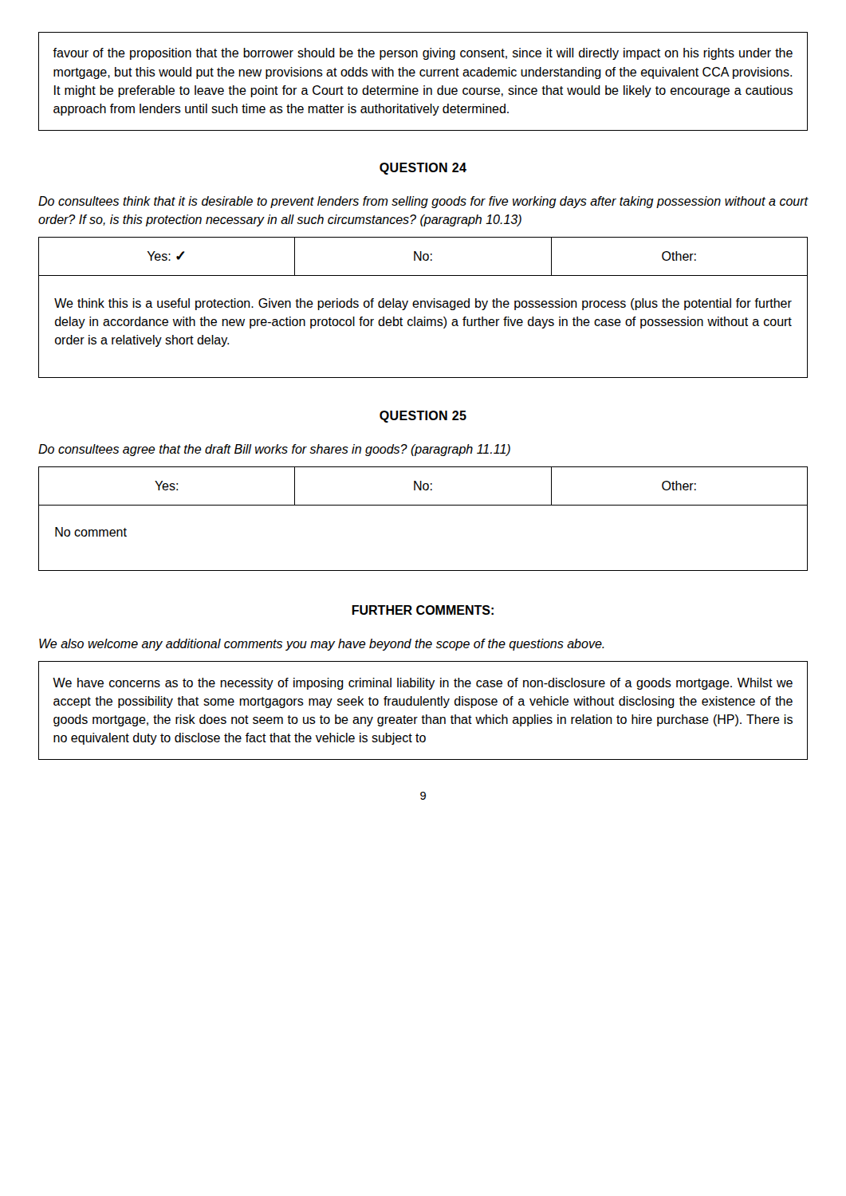favour of the proposition that the borrower should be the person giving consent, since it will directly impact on his rights under the mortgage, but this would put the new provisions at odds with the current academic understanding of the equivalent CCA provisions. It might be preferable to leave the point for a Court to determine in due course, since that would be likely to encourage a cautious approach from lenders until such time as the matter is authoritatively determined.
QUESTION 24
Do consultees think that it is desirable to prevent lenders from selling goods for five working days after taking possession without a court order? If so, is this protection necessary in all such circumstances? (paragraph 10.13)
| Yes: ✓ | No: | Other: |
| We think this is a useful protection. Given the periods of delay envisaged by the possession process (plus the potential for further delay in accordance with the new pre-action protocol for debt claims) a further five days in the case of possession without a court order is a relatively short delay. |
QUESTION 25
Do consultees agree that the draft Bill works for shares in goods? (paragraph 11.11)
| Yes: | No: | Other: |
| No comment |
FURTHER COMMENTS:
We also welcome any additional comments you may have beyond the scope of the questions above.
We have concerns as to the necessity of imposing criminal liability in the case of non-disclosure of a goods mortgage. Whilst we accept the possibility that some mortgagors may seek to fraudulently dispose of a vehicle without disclosing the existence of the goods mortgage, the risk does not seem to us to be any greater than that which applies in relation to hire purchase (HP). There is no equivalent duty to disclose the fact that the vehicle is subject to
9